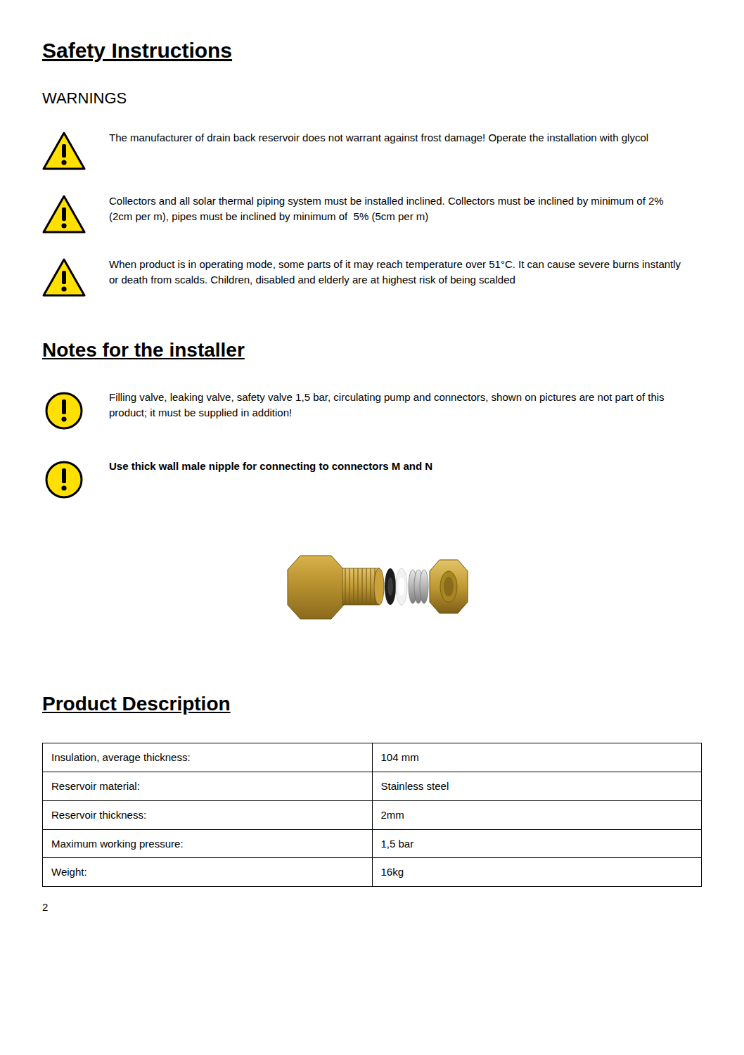Safety Instructions
WARNINGS
The manufacturer of drain back reservoir does not warrant against frost damage! Operate the installation with glycol
Collectors and all solar thermal piping system must be installed inclined. Collectors must be inclined by minimum of 2% (2cm per m), pipes must be inclined by minimum of 5% (5cm per m)
When product is in operating mode, some parts of it may reach temperature over 51°C. It can cause severe burns instantly or death from scalds. Children, disabled and elderly are at highest risk of being scalded
Notes for the installer
Filling valve, leaking valve, safety valve 1,5 bar, circulating pump and connectors, shown on pictures are not part of this product; it must be supplied in addition!
Use thick wall male nipple for connecting to connectors M and N
Product Description
| Insulation, average thickness: | 104 mm |
| Reservoir material: | Stainless steel |
| Reservoir thickness: | 2mm |
| Maximum working pressure: | 1,5 bar |
| Weight: | 16kg |
2